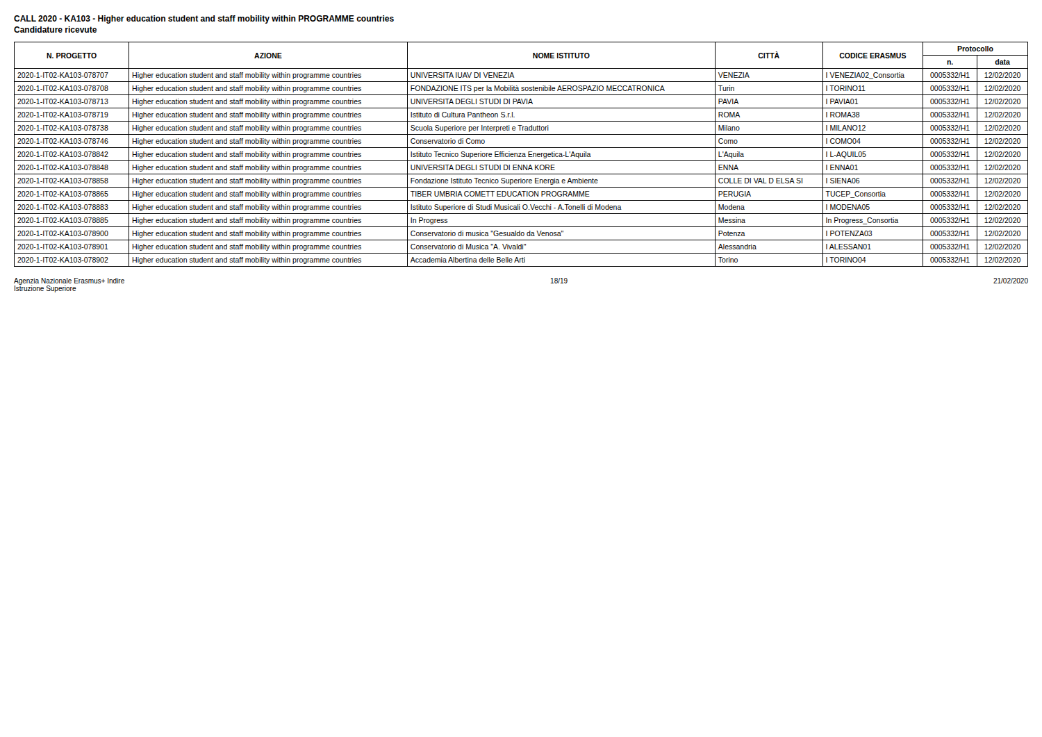CALL 2020 - KA103 - Higher education student and staff mobility within PROGRAMME countries
Candidature ricevute
| N. PROGETTO | AZIONE | NOME ISTITUTO | CITTÀ | CODICE ERASMUS | Protocollo |
| --- | --- | --- | --- | --- | --- |
| n. | data |
| 2020-1-IT02-KA103-078707 | Higher education student and staff mobility within programme countries | UNIVERSITA IUAV DI VENEZIA | VENEZIA | I VENEZIA02_Consortia | 0005332/H1 | 12/02/2020 |
| 2020-1-IT02-KA103-078708 | Higher education student and staff mobility within programme countries | FONDAZIONE ITS per la Mobilità sostenibile AEROSPAZIO MECCATRONICA | Turin | I TORINO11 | 0005332/H1 | 12/02/2020 |
| 2020-1-IT02-KA103-078713 | Higher education student and staff mobility within programme countries | UNIVERSITA DEGLI STUDI DI PAVIA | PAVIA | I PAVIA01 | 0005332/H1 | 12/02/2020 |
| 2020-1-IT02-KA103-078719 | Higher education student and staff mobility within programme countries | Istituto di Cultura Pantheon S.r.l. | ROMA | I ROMA38 | 0005332/H1 | 12/02/2020 |
| 2020-1-IT02-KA103-078738 | Higher education student and staff mobility within programme countries | Scuola Superiore per Interpreti e Traduttori | Milano | I MILANO12 | 0005332/H1 | 12/02/2020 |
| 2020-1-IT02-KA103-078746 | Higher education student and staff mobility within programme countries | Conservatorio di Como | Como | I COMO04 | 0005332/H1 | 12/02/2020 |
| 2020-1-IT02-KA103-078842 | Higher education student and staff mobility within programme countries | Istituto Tecnico Superiore Efficienza Energetica-L'Aquila | L'Aquila | I L-AQUIL05 | 0005332/H1 | 12/02/2020 |
| 2020-1-IT02-KA103-078848 | Higher education student and staff mobility within programme countries | UNIVERSITA DEGLI STUDI DI ENNA KORE | ENNA | I ENNA01 | 0005332/H1 | 12/02/2020 |
| 2020-1-IT02-KA103-078858 | Higher education student and staff mobility within programme countries | Fondazione Istituto Tecnico Superiore Energia e Ambiente | COLLE DI VAL D ELSA SI | I SIENA06 | 0005332/H1 | 12/02/2020 |
| 2020-1-IT02-KA103-078865 | Higher education student and staff mobility within programme countries | TIBER UMBRIA COMETT EDUCATION PROGRAMME | PERUGIA | TUCEP_Consortia | 0005332/H1 | 12/02/2020 |
| 2020-1-IT02-KA103-078883 | Higher education student and staff mobility within programme countries | Istituto Superiore di Studi Musicali O.Vecchi - A.Tonelli di Modena | Modena | I MODENA05 | 0005332/H1 | 12/02/2020 |
| 2020-1-IT02-KA103-078885 | Higher education student and staff mobility within programme countries | In Progress | Messina | In Progress_Consortia | 0005332/H1 | 12/02/2020 |
| 2020-1-IT02-KA103-078900 | Higher education student and staff mobility within programme countries | Conservatorio di musica "Gesualdo da Venosa" | Potenza | I POTENZA03 | 0005332/H1 | 12/02/2020 |
| 2020-1-IT02-KA103-078901 | Higher education student and staff mobility within programme countries | Conservatorio di Musica "A. Vivaldi" | Alessandria | I ALESSAN01 | 0005332/H1 | 12/02/2020 |
| 2020-1-IT02-KA103-078902 | Higher education student and staff mobility within programme countries | Accademia Albertina delle Belle Arti | Torino | I TORINO04 | 0005332/H1 | 12/02/2020 |
Agenzia Nazionale Erasmus+ Indire
Istruzione Superiore
18/19
21/02/2020